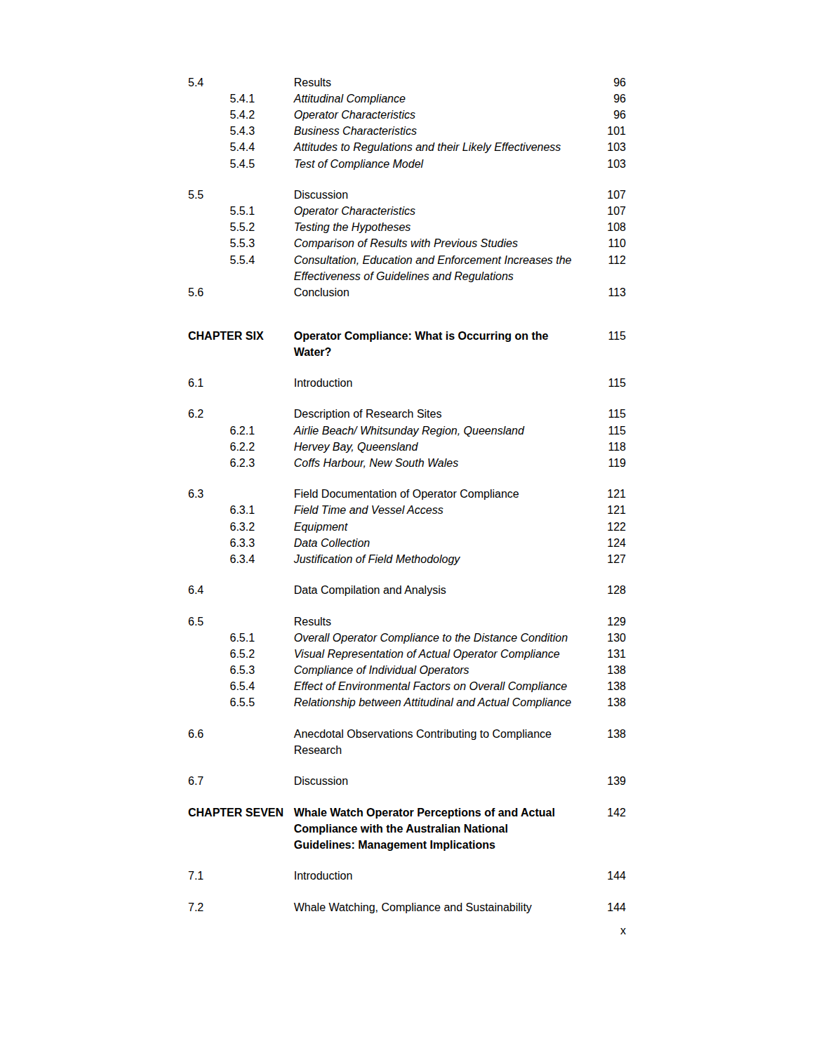| 5.4 | | Results | 96 |
| | 5.4.1 | Attitudinal Compliance | 96 |
| | 5.4.2 | Operator Characteristics | 96 |
| | 5.4.3 | Business Characteristics | 101 |
| | 5.4.4 | Attitudes to Regulations and their Likely Effectiveness | 103 |
| | 5.4.5 | Test of Compliance Model | 103 |
| 5.5 | | Discussion | 107 |
| | 5.5.1 | Operator Characteristics | 107 |
| | 5.5.2 | Testing the Hypotheses | 108 |
| | 5.5.3 | Comparison of Results with Previous Studies | 110 |
| | 5.5.4 | Consultation, Education and Enforcement Increases the Effectiveness of Guidelines and Regulations | 112 |
| 5.6 | | Conclusion | 113 |
| CHAPTER SIX | Operator Compliance: What is Occurring on the Water? | 115 |
| 6.1 | | Introduction | 115 |
| 6.2 | | Description of Research Sites | 115 |
| | 6.2.1 | Airlie Beach/ Whitsunday Region, Queensland | 115 |
| | 6.2.2 | Hervey Bay, Queensland | 118 |
| | 6.2.3 | Coffs Harbour, New South Wales | 119 |
| 6.3 | | Field Documentation of Operator Compliance | 121 |
| | 6.3.1 | Field Time and Vessel Access | 121 |
| | 6.3.2 | Equipment | 122 |
| | 6.3.3 | Data Collection | 124 |
| | 6.3.4 | Justification of Field Methodology | 127 |
| 6.4 | | Data Compilation and Analysis | 128 |
| 6.5 | | Results | 129 |
| | 6.5.1 | Overall Operator Compliance to the Distance Condition | 130 |
| | 6.5.2 | Visual Representation of Actual Operator Compliance | 131 |
| | 6.5.3 | Compliance of Individual Operators | 138 |
| | 6.5.4 | Effect of Environmental Factors on Overall Compliance | 138 |
| | 6.5.5 | Relationship between Attitudinal and Actual Compliance | 138 |
| 6.6 | | Anecdotal Observations Contributing to Compliance Research | 138 |
| 6.7 | | Discussion | 139 |
| CHAPTER SEVEN | Whale Watch Operator Perceptions of and Actual Compliance with the Australian National Guidelines: Management Implications | 142 |
| 7.1 | | Introduction | 144 |
| 7.2 | | Whale Watching, Compliance and Sustainability | 144 |
x